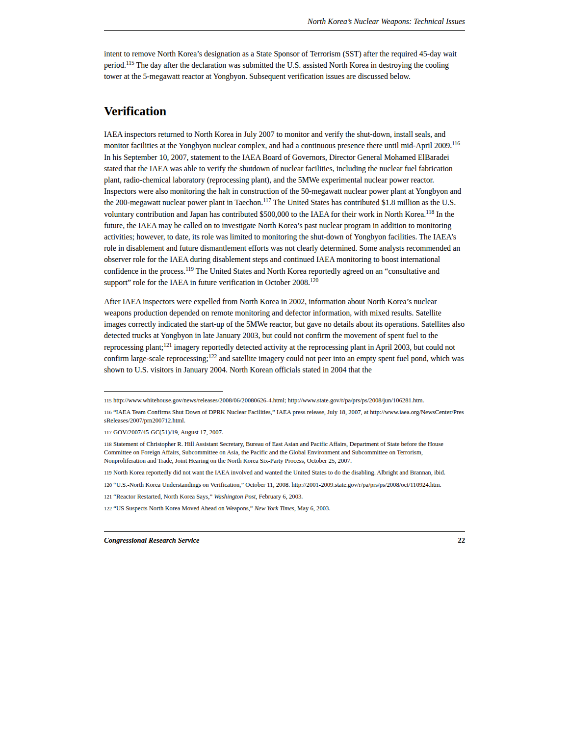North Korea’s Nuclear Weapons: Technical Issues
intent to remove North Korea’s designation as a State Sponsor of Terrorism (SST) after the required 45-day wait period.115 The day after the declaration was submitted the U.S. assisted North Korea in destroying the cooling tower at the 5-megawatt reactor at Yongbyon. Subsequent verification issues are discussed below.
Verification
IAEA inspectors returned to North Korea in July 2007 to monitor and verify the shut-down, install seals, and monitor facilities at the Yongbyon nuclear complex, and had a continuous presence there until mid-April 2009.116 In his September 10, 2007, statement to the IAEA Board of Governors, Director General Mohamed ElBaradei stated that the IAEA was able to verify the shutdown of nuclear facilities, including the nuclear fuel fabrication plant, radio-chemical laboratory (reprocessing plant), and the 5MWe experimental nuclear power reactor. Inspectors were also monitoring the halt in construction of the 50-megawatt nuclear power plant at Yongbyon and the 200-megawatt nuclear power plant in Taechon.117 The United States has contributed $1.8 million as the U.S. voluntary contribution and Japan has contributed $500,000 to the IAEA for their work in North Korea.118 In the future, the IAEA may be called on to investigate North Korea’s past nuclear program in addition to monitoring activities; however, to date, its role was limited to monitoring the shut-down of Yongbyon facilities. The IAEA’s role in disablement and future dismantlement efforts was not clearly determined. Some analysts recommended an observer role for the IAEA during disablement steps and continued IAEA monitoring to boost international confidence in the process.119 The United States and North Korea reportedly agreed on an “consultative and support” role for the IAEA in future verification in October 2008.120
After IAEA inspectors were expelled from North Korea in 2002, information about North Korea’s nuclear weapons production depended on remote monitoring and defector information, with mixed results. Satellite images correctly indicated the start-up of the 5MWe reactor, but gave no details about its operations. Satellites also detected trucks at Yongbyon in late January 2003, but could not confirm the movement of spent fuel to the reprocessing plant;121 imagery reportedly detected activity at the reprocessing plant in April 2003, but could not confirm large-scale reprocessing;122 and satellite imagery could not peer into an empty spent fuel pond, which was shown to U.S. visitors in January 2004. North Korean officials stated in 2004 that the
115 http://www.whitehouse.gov/news/releases/2008/06/20080626-4.html; http://www.state.gov/r/pa/prs/ps/2008/jun/106281.htm.
116 “IAEA Team Confirms Shut Down of DPRK Nuclear Facilities,” IAEA press release, July 18, 2007, at http://www.iaea.org/NewsCenter/PressReleases/2007/prn200712.html.
117 GOV/2007/45-GC(51)/19, August 17, 2007.
118 Statement of Christopher R. Hill Assistant Secretary, Bureau of East Asian and Pacific Affairs, Department of State before the House Committee on Foreign Affairs, Subcommittee on Asia, the Pacific and the Global Environment and Subcommittee on Terrorism, Nonproliferation and Trade, Joint Hearing on the North Korea Six-Party Process, October 25, 2007.
119 North Korea reportedly did not want the IAEA involved and wanted the United States to do the disabling. Albright and Brannan, ibid.
120 “U.S.-North Korea Understandings on Verification,” October 11, 2008. http://2001-2009.state.gov/r/pa/prs/ps/2008/oct/110924.htm.
121 “Reactor Restarted, North Korea Says,” Washington Post, February 6, 2003.
122 “US Suspects North Korea Moved Ahead on Weapons,” New York Times, May 6, 2003.
Congressional Research Service 22